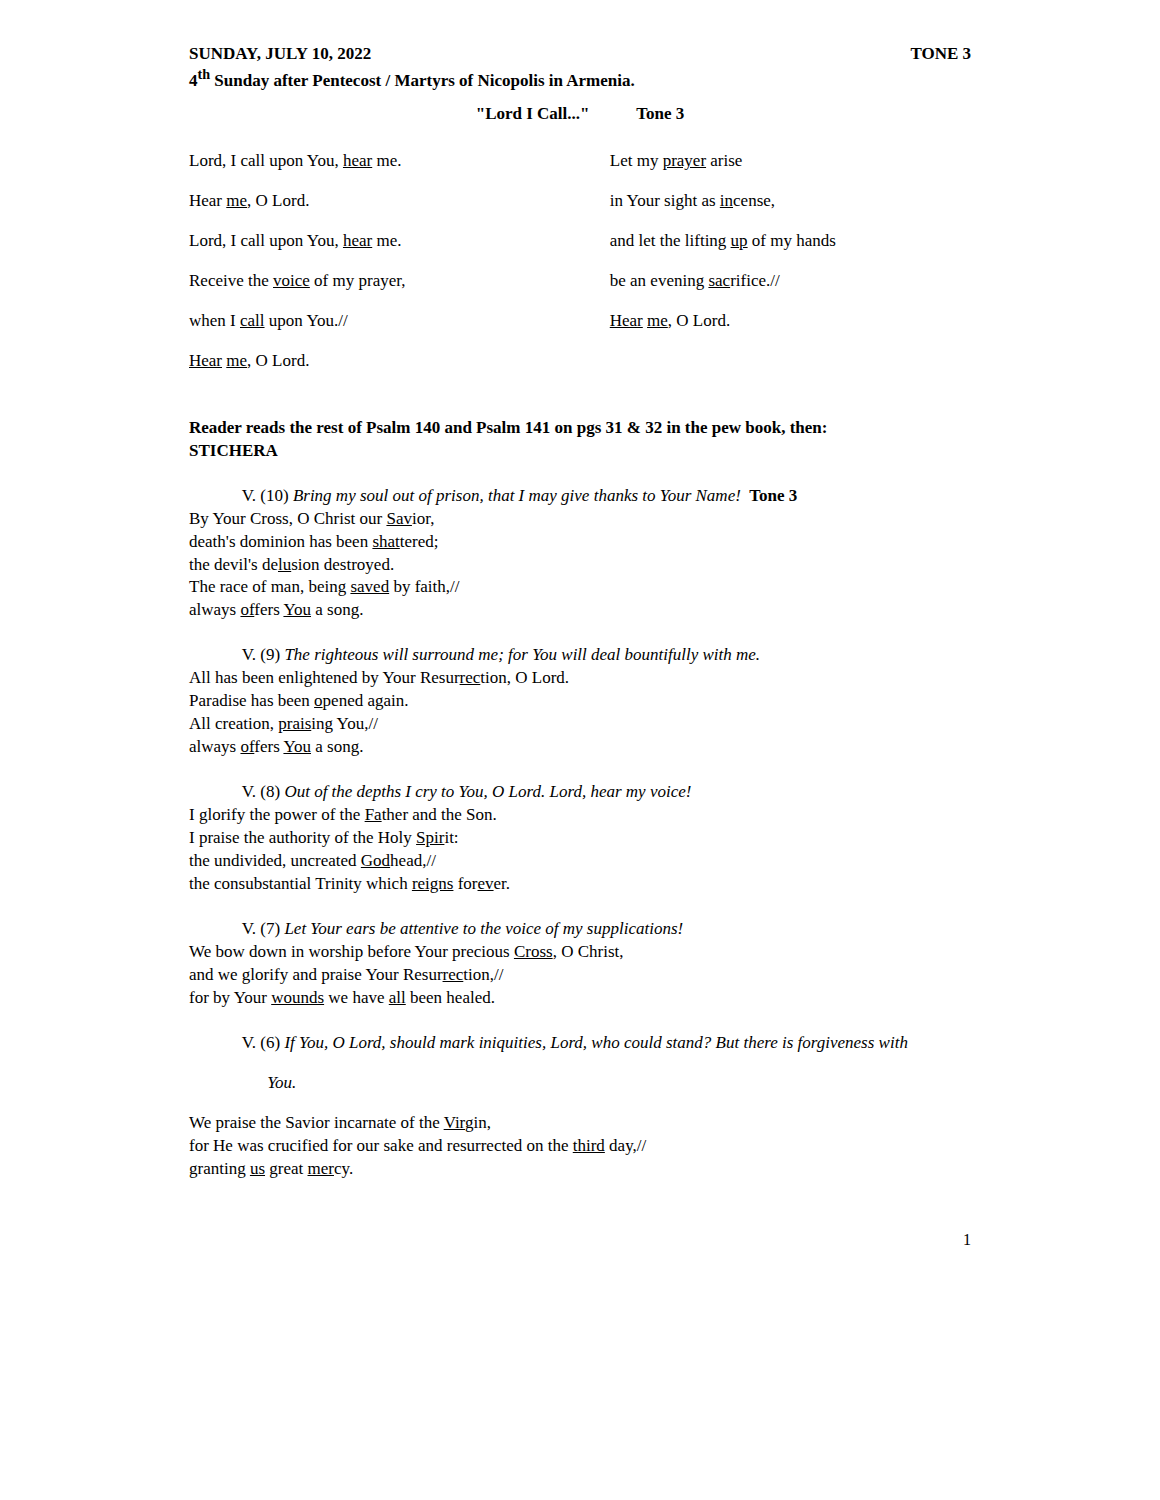SUNDAY, JULY 10, 2022 TONE 3
4th Sunday after Pentecost / Martyrs of Nicopolis in Armenia.
"Lord I Call..." Tone 3
Lord, I call upon You, hear me.
Hear me, O Lord.
Lord, I call upon You, hear me.
Receive the voice of my prayer,
when I call upon You.//
Hear me, O Lord.
Let my prayer arise
in Your sight as incense,
and let the lifting up of my hands
be an evening sacrifice.//
Hear me, O Lord.
Reader reads the rest of Psalm 140 and Psalm 141 on pgs 31 & 32 in the pew book, then:
STICHERA
V. (10) Bring my soul out of prison, that I may give thanks to Your Name! Tone 3
By Your Cross, O Christ our Savior,
death's dominion has been shattered;
the devil's delusion destroyed.
The race of man, being saved by faith,//
always offers You a song.
V. (9) The righteous will surround me; for You will deal bountifully with me.
All has been enlightened by Your Resurrection, O Lord.
Paradise has been opened again.
All creation, praising You,//
always offers You a song.
V. (8) Out of the depths I cry to You, O Lord. Lord, hear my voice!
I glorify the power of the Father and the Son.
I praise the authority of the Holy Spirit:
the undivided, uncreated Godhead,//
the consubstantial Trinity which reigns forever.
V. (7) Let Your ears be attentive to the voice of my supplications!
We bow down in worship before Your precious Cross, O Christ,
and we glorify and praise Your Resurrection,//
for by Your wounds we have all been healed.
V. (6) If You, O Lord, should mark iniquities, Lord, who could stand? But there is forgiveness with
You.
We praise the Savior incarnate of the Virgin,
for He was crucified for our sake and resurrected on the third day,//
granting us great mercy.
1